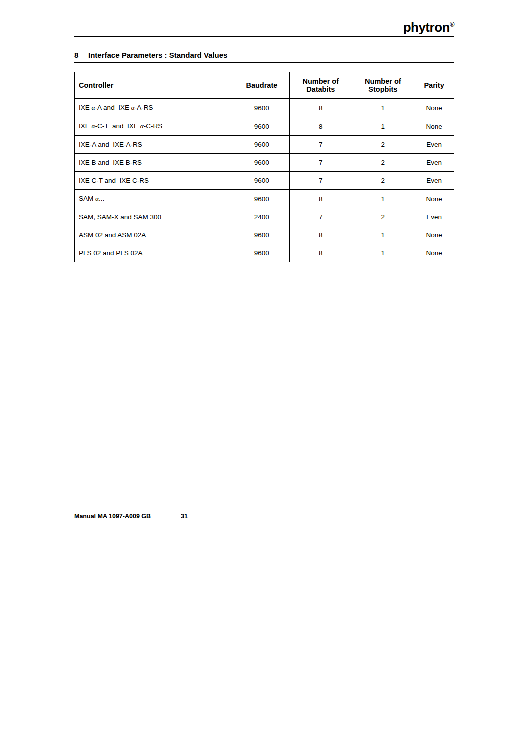phytron®
8 Interface Parameters : Standard Values
| Controller | Baudrate | Number of Databits | Number of Stopbits | Parity |
| --- | --- | --- | --- | --- |
| IXE α -A and IXE α -A-RS | 9600 | 8 | 1 | None |
| IXE α -C-T and IXE α -C-RS | 9600 | 8 | 1 | None |
| IXE-A and IXE-A-RS | 9600 | 7 | 2 | Even |
| IXE B and IXE B-RS | 9600 | 7 | 2 | Even |
| IXE C-T and IXE C-RS | 9600 | 7 | 2 | Even |
| SAM α ... | 9600 | 8 | 1 | None |
| SAM, SAM-X and SAM 300 | 2400 | 7 | 2 | Even |
| ASM 02 and ASM 02A | 9600 | 8 | 1 | None |
| PLS 02 and PLS 02A | 9600 | 8 | 1 | None |
Manual MA 1097-A009 GB31